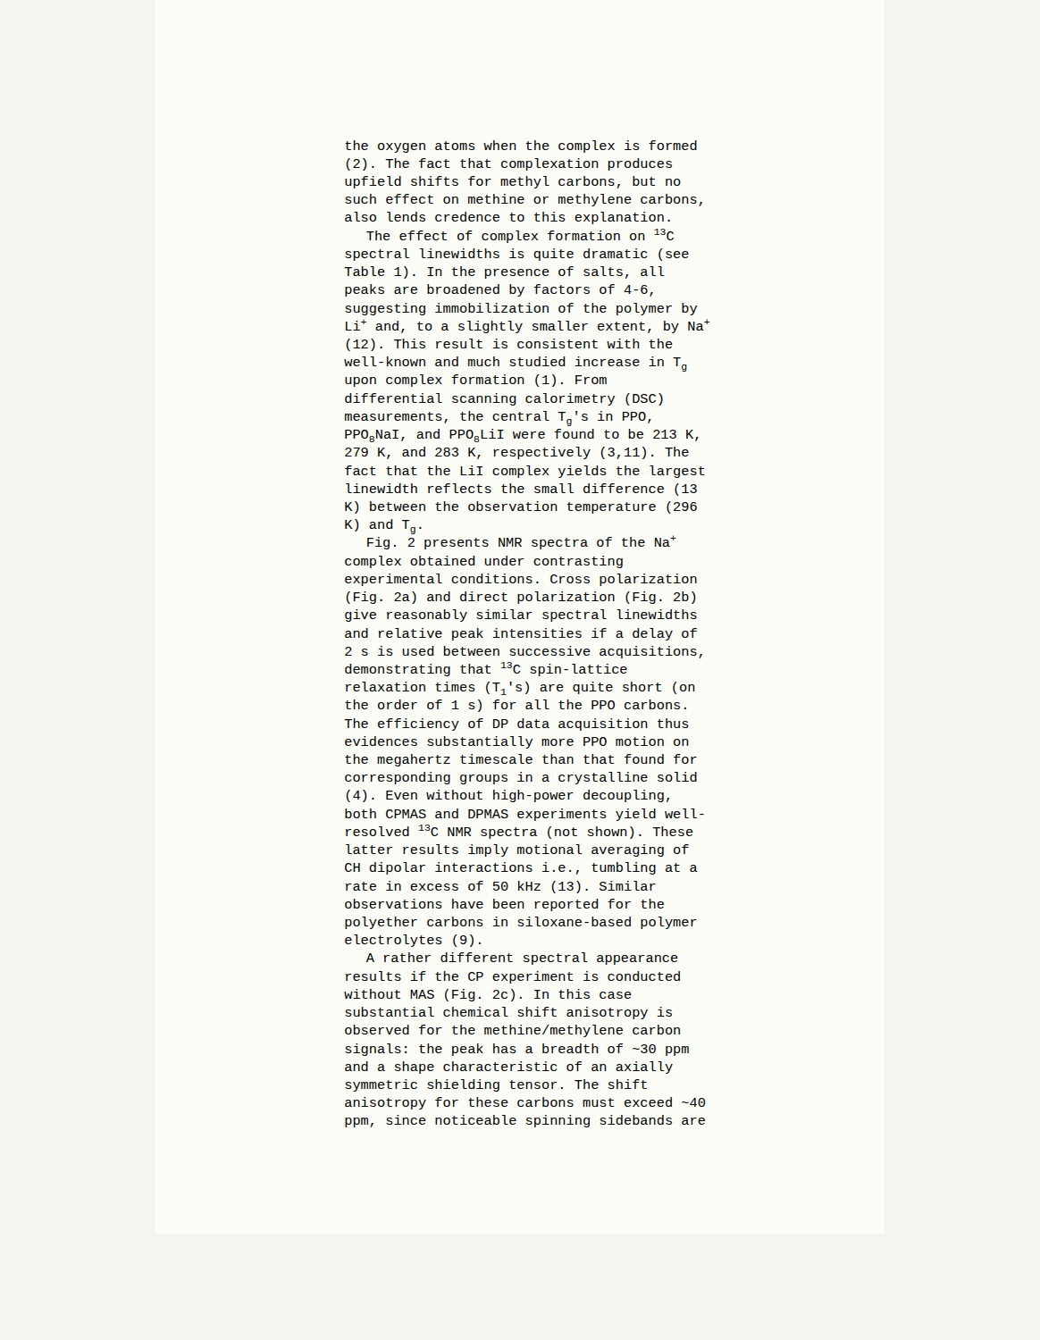the oxygen atoms when the complex is formed (2). The fact that complexation produces upfield shifts for methyl carbons, but no such effect on methine or methylene carbons, also lends credence to this explanation.
The effect of complex formation on 13C spectral linewidths is quite dramatic (see Table 1). In the presence of salts, all peaks are broadened by factors of 4-6, suggesting immobilization of the polymer by Li+ and, to a slightly smaller extent, by Na+ (12). This result is consistent with the well-known and much studied increase in Tg upon complex formation (1). From differential scanning calorimetry (DSC) measurements, the central Tg's in PPO, PPO8NaI, and PPO8LiI were found to be 213 K, 279 K, and 283 K, respectively (3,11). The fact that the LiI complex yields the largest linewidth reflects the small difference (13 K) between the observation temperature (296 K) and Tg.
Fig. 2 presents NMR spectra of the Na+ complex obtained under contrasting experimental conditions. Cross polarization (Fig. 2a) and direct polarization (Fig. 2b) give reasonably similar spectral linewidths and relative peak intensities if a delay of 2 s is used between successive acquisitions, demonstrating that 13C spin-lattice relaxation times (T1's) are quite short (on the order of 1 s) for all the PPO carbons. The efficiency of DP data acquisition thus evidences substantially more PPO motion on the megahertz timescale than that found for corresponding groups in a crystalline solid (4). Even without high-power decoupling, both CPMAS and DPMAS experiments yield well-resolved 13C NMR spectra (not shown). These latter results imply motional averaging of CH dipolar interactions i.e., tumbling at a rate in excess of 50 kHz (13). Similar observations have been reported for the polyether carbons in siloxane-based polymer electrolytes (9).
A rather different spectral appearance results if the CP experiment is conducted without MAS (Fig. 2c). In this case substantial chemical shift anisotropy is observed for the methine/methylene carbon signals: the peak has a breadth of ~30 ppm and a shape characteristic of an axially symmetric shielding tensor. The shift anisotropy for these carbons must exceed ~40 ppm, since noticeable spinning sidebands are